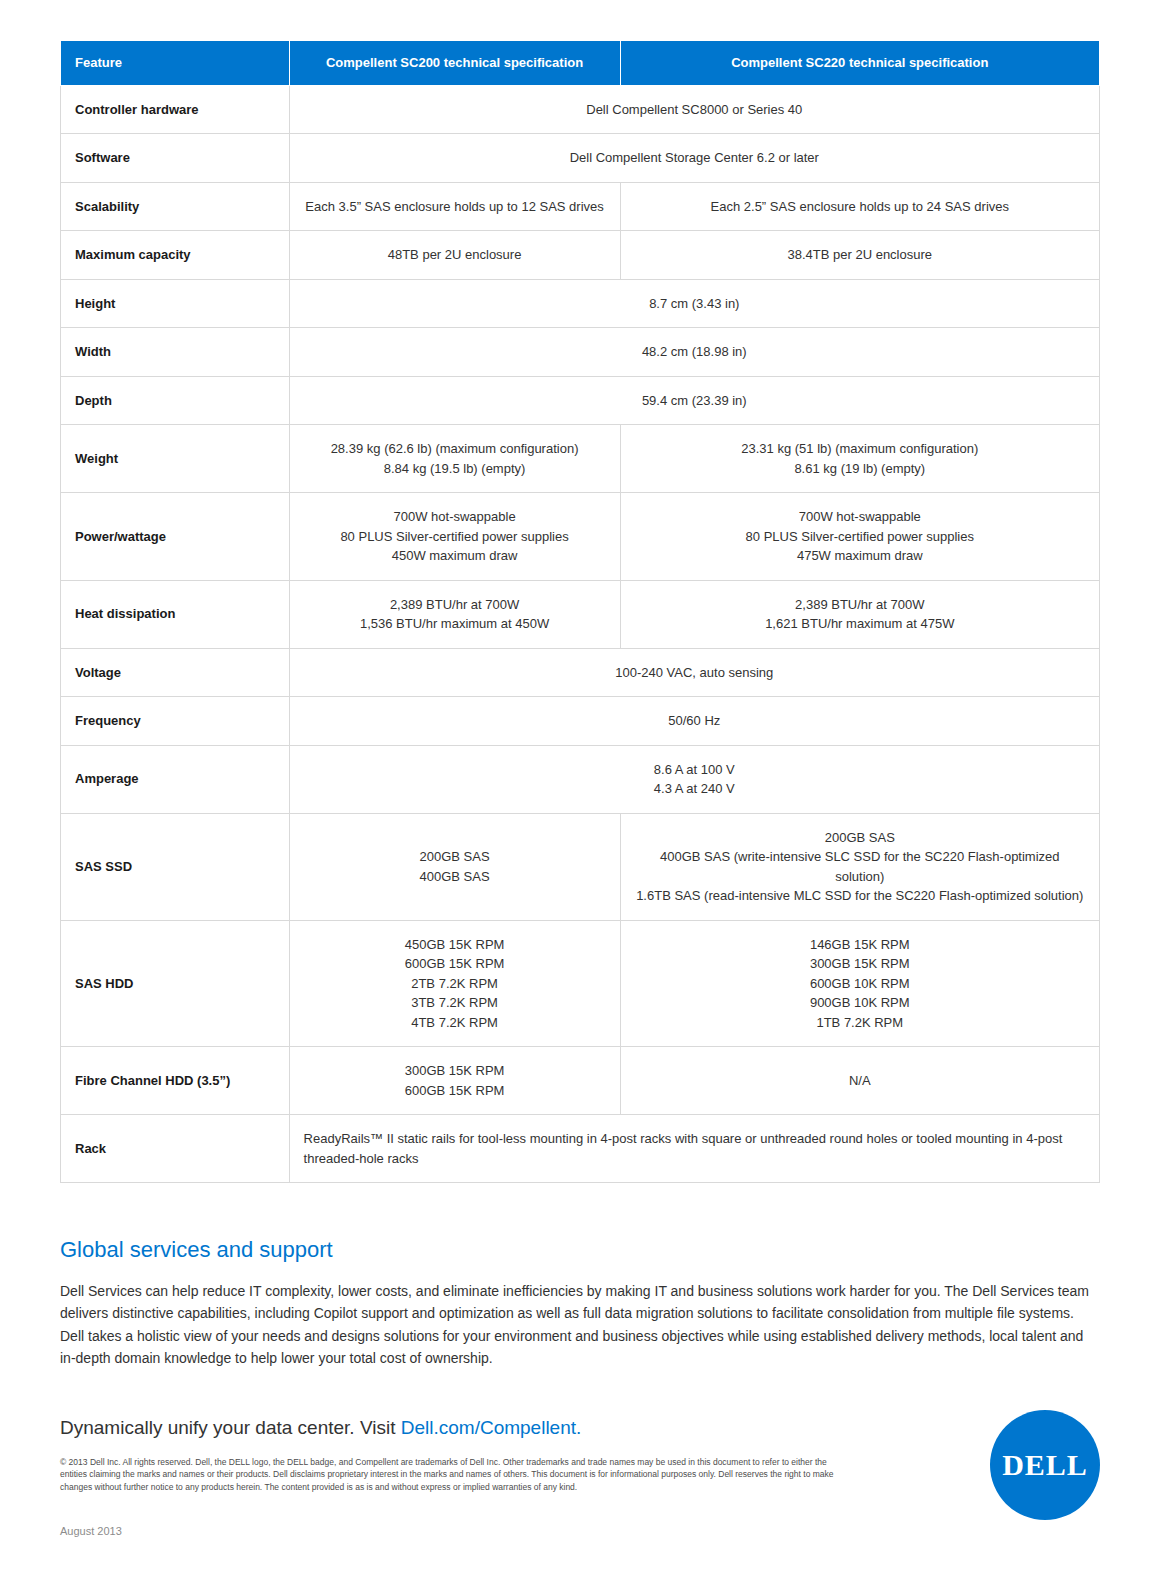| Feature | Compellent SC200 technical specification | Compellent SC220 technical specification |
| --- | --- | --- |
| Controller hardware | Dell Compellent SC8000 or Series 40 |
| Software | Dell Compellent Storage Center 6.2 or later |
| Scalability | Each 3.5” SAS enclosure holds up to 12 SAS drives | Each 2.5” SAS enclosure holds up to 24 SAS drives |
| Maximum capacity | 48TB per 2U enclosure | 38.4TB per 2U enclosure |
| Height | 8.7 cm (3.43 in) |
| Width | 48.2 cm (18.98 in) |
| Depth | 59.4 cm (23.39 in) |
| Weight | 28.39 kg (62.6 lb) (maximum configuration) 8.84 kg (19.5 lb) (empty) | 23.31 kg (51 lb) (maximum configuration) 8.61 kg (19 lb) (empty) |
| Power/wattage | 700W hot-swappable 80 PLUS Silver-certified power supplies 450W maximum draw | 700W hot-swappable 80 PLUS Silver-certified power supplies 475W maximum draw |
| Heat dissipation | 2,389 BTU/hr at 700W 1,536 BTU/hr maximum at 450W | 2,389 BTU/hr at 700W 1,621 BTU/hr maximum at 475W |
| Voltage | 100-240 VAC, auto sensing |
| Frequency | 50/60 Hz |
| Amperage | 8.6 A at 100 V 4.3 A at 240 V |
| SAS SSD | 200GB SAS 400GB SAS | 200GB SAS 400GB SAS (write-intensive SLC SSD for the SC220 Flash-optimized solution) 1.6TB SAS (read-intensive MLC SSD for the SC220 Flash-optimized solution) |
| SAS HDD | 450GB 15K RPM 600GB 15K RPM 2TB 7.2K RPM 3TB 7.2K RPM 4TB 7.2K RPM | 146GB 15K RPM 300GB 15K RPM 600GB 10K RPM 900GB 10K RPM 1TB 7.2K RPM |
| Fibre Channel HDD (3.5”) | 300GB 15K RPM 600GB 15K RPM | N/A |
| Rack | ReadyRails™ II static rails for tool-less mounting in 4-post racks with square or unthreaded round holes or tooled mounting in 4-post threaded-hole racks |
Global services and support
Dell Services can help reduce IT complexity, lower costs, and eliminate inefficiencies by making IT and business solutions work harder for you. The Dell Services team delivers distinctive capabilities, including Copilot support and optimization as well as full data migration solutions to facilitate consolidation from multiple file systems. Dell takes a holistic view of your needs and designs solutions for your environment and business objectives while using established delivery methods, local talent and in-depth domain knowledge to help lower your total cost of ownership.
Dynamically unify your data center. Visit Dell.com/Compellent.
© 2013 Dell Inc. All rights reserved. Dell, the DELL logo, the DELL badge, and Compellent are trademarks of Dell Inc. Other trademarks and trade names may be used in this document to refer to either the entities claiming the marks and names or their products. Dell disclaims proprietary interest in the marks and names of others. This document is for informational purposes only. Dell reserves the right to make changes without further notice to any products herein. The content provided is as is and without express or implied warranties of any kind.
August 2013
DELL